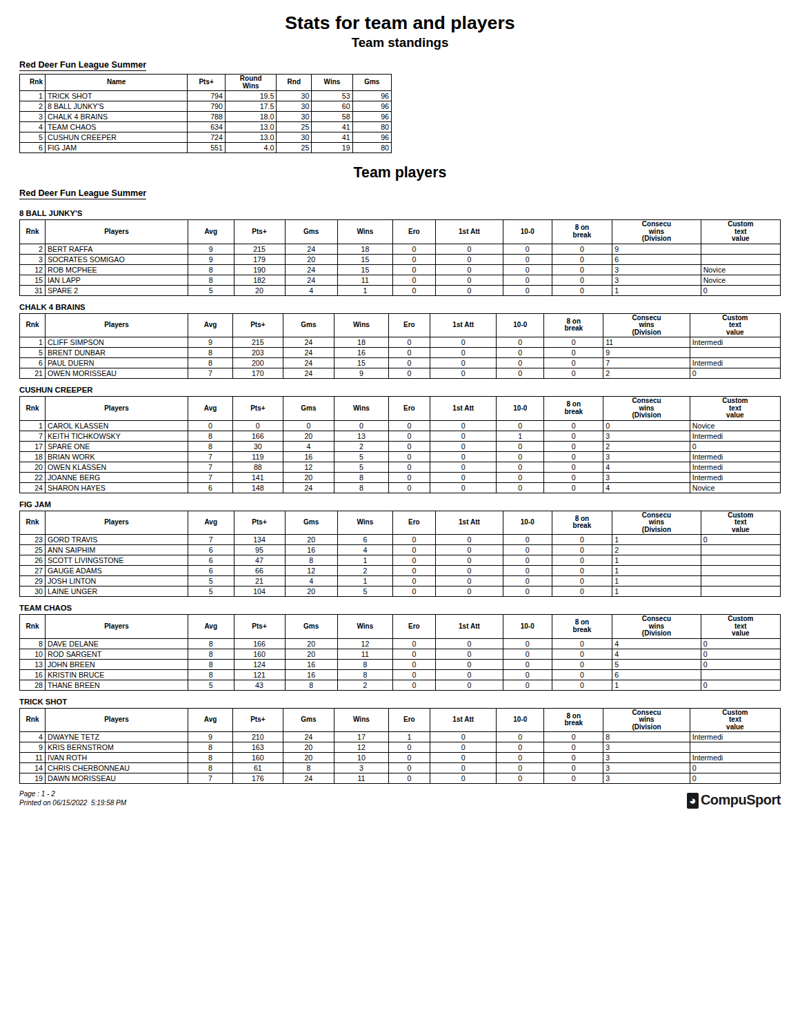Stats for team and players
Team standings
Red Deer Fun League Summer
| Rnk | Name | Pts+ | Round Wins | Rnd | Wins | Gms |
| --- | --- | --- | --- | --- | --- | --- |
| 1 | TRICK SHOT | 794 | 19.5 | 30 | 53 | 96 |
| 2 | 8 BALL JUNKY'S | 790 | 17.5 | 30 | 60 | 96 |
| 3 | CHALK 4 BRAINS | 788 | 18.0 | 30 | 58 | 96 |
| 4 | TEAM CHAOS | 634 | 13.0 | 25 | 41 | 80 |
| 5 | CUSHUN CREEPER | 724 | 13.0 | 30 | 41 | 96 |
| 6 | FIG JAM | 551 | 4.0 | 25 | 19 | 80 |
Team players
Red Deer Fun League Summer
8 BALL JUNKY'S
| Rnk | Players | Avg | Pts+ | Gms | Wins | Ero | 1st Att | 10-0 | 8 on break | Consecu wins (Division | Custom text value |
| --- | --- | --- | --- | --- | --- | --- | --- | --- | --- | --- | --- |
| 2 | BERT RAFFA | 9 | 215 | 24 | 18 | 0 | 0 | 0 | 0 | 9 | |
| 3 | SOCRATES SOMIGAO | 9 | 179 | 20 | 15 | 0 | 0 | 0 | 0 | 6 | |
| 12 | ROB MCPHEE | 8 | 190 | 24 | 15 | 0 | 0 | 0 | 0 | 3 | Novice |
| 15 | IAN LAPP | 8 | 182 | 24 | 11 | 0 | 0 | 0 | 0 | 3 | Novice |
| 31 | SPARE 2 | 5 | 20 | 4 | 1 | 0 | 0 | 0 | 0 | 1 | 0 |
CHALK 4 BRAINS
| Rnk | Players | Avg | Pts+ | Gms | Wins | Ero | 1st Att | 10-0 | 8 on break | Consecu wins (Division | Custom text value |
| --- | --- | --- | --- | --- | --- | --- | --- | --- | --- | --- | --- |
| 1 | CLIFF SIMPSON | 9 | 215 | 24 | 18 | 0 | 0 | 0 | 0 | 11 | Intermedi |
| 5 | BRENT DUNBAR | 8 | 203 | 24 | 16 | 0 | 0 | 0 | 0 | 9 | |
| 6 | PAUL DUERN | 8 | 200 | 24 | 15 | 0 | 0 | 0 | 0 | 7 | Intermedi |
| 21 | OWEN MORISSEAU | 7 | 170 | 24 | 9 | 0 | 0 | 0 | 0 | 2 | 0 |
CUSHUN CREEPER
| Rnk | Players | Avg | Pts+ | Gms | Wins | Ero | 1st Att | 10-0 | 8 on break | Consecu wins (Division | Custom text value |
| --- | --- | --- | --- | --- | --- | --- | --- | --- | --- | --- | --- |
| 1 | CAROL KLASSEN | 0 | 0 | 0 | 0 | 0 | 0 | 0 | 0 | 0 | Novice |
| 7 | KEITH TICHKOWSKY | 8 | 166 | 20 | 13 | 0 | 0 | 1 | 0 | 3 | Intermedi |
| 17 | SPARE ONE | 8 | 30 | 4 | 2 | 0 | 0 | 0 | 0 | 2 | 0 |
| 18 | BRIAN WORK | 7 | 119 | 16 | 5 | 0 | 0 | 0 | 0 | 3 | Intermedi |
| 20 | OWEN KLASSEN | 7 | 88 | 12 | 5 | 0 | 0 | 0 | 0 | 4 | Intermedi |
| 22 | JOANNE BERG | 7 | 141 | 20 | 8 | 0 | 0 | 0 | 0 | 3 | Intermedi |
| 24 | SHARON HAYES | 6 | 148 | 24 | 8 | 0 | 0 | 0 | 0 | 4 | Novice |
FIG JAM
| Rnk | Players | Avg | Pts+ | Gms | Wins | Ero | 1st Att | 10-0 | 8 on break | Consecu wins (Division | Custom text value |
| --- | --- | --- | --- | --- | --- | --- | --- | --- | --- | --- | --- |
| 23 | GORD TRAVIS | 7 | 134 | 20 | 6 | 0 | 0 | 0 | 0 | 1 | 0 |
| 25 | ANN SAIPHIM | 6 | 95 | 16 | 4 | 0 | 0 | 0 | 0 | 2 | |
| 26 | SCOTT LIVINGSTONE | 6 | 47 | 8 | 1 | 0 | 0 | 0 | 0 | 1 | |
| 27 | GAUGE ADAMS | 6 | 66 | 12 | 2 | 0 | 0 | 0 | 0 | 1 | |
| 29 | JOSH LINTON | 5 | 21 | 4 | 1 | 0 | 0 | 0 | 0 | 1 | |
| 30 | LAINE UNGER | 5 | 104 | 20 | 5 | 0 | 0 | 0 | 0 | 1 | |
TEAM CHAOS
| Rnk | Players | Avg | Pts+ | Gms | Wins | Ero | 1st Att | 10-0 | 8 on break | Consecu wins (Division | Custom text value |
| --- | --- | --- | --- | --- | --- | --- | --- | --- | --- | --- | --- |
| 8 | DAVE DELANE | 8 | 166 | 20 | 12 | 0 | 0 | 0 | 0 | 4 | 0 |
| 10 | ROD SARGENT | 8 | 160 | 20 | 11 | 0 | 0 | 0 | 0 | 4 | 0 |
| 13 | JOHN BREEN | 8 | 124 | 16 | 8 | 0 | 0 | 0 | 0 | 5 | 0 |
| 16 | KRISTIN BRUCE | 8 | 121 | 16 | 8 | 0 | 0 | 0 | 0 | 6 | |
| 28 | THANE BREEN | 5 | 43 | 8 | 2 | 0 | 0 | 0 | 0 | 1 | 0 |
TRICK SHOT
| Rnk | Players | Avg | Pts+ | Gms | Wins | Ero | 1st Att | 10-0 | 8 on break | Consecu wins (Division | Custom text value |
| --- | --- | --- | --- | --- | --- | --- | --- | --- | --- | --- | --- |
| 4 | DWAYNE TETZ | 9 | 210 | 24 | 17 | 1 | 0 | 0 | 0 | 8 | Intermedi |
| 9 | KRIS BERNSTROM | 8 | 163 | 20 | 12 | 0 | 0 | 0 | 0 | 3 | |
| 11 | IVAN ROTH | 8 | 160 | 20 | 10 | 0 | 0 | 0 | 0 | 3 | Intermedi |
| 14 | CHRIS CHERBONNEAU | 8 | 61 | 8 | 3 | 0 | 0 | 0 | 0 | 3 | 0 |
| 19 | DAWN MORISSEAU | 7 | 176 | 24 | 11 | 0 | 0 | 0 | 0 | 3 | 0 |
Page : 1 - 2
Printed on 06/15/2022 5:19:58 PM
◕CompuSport